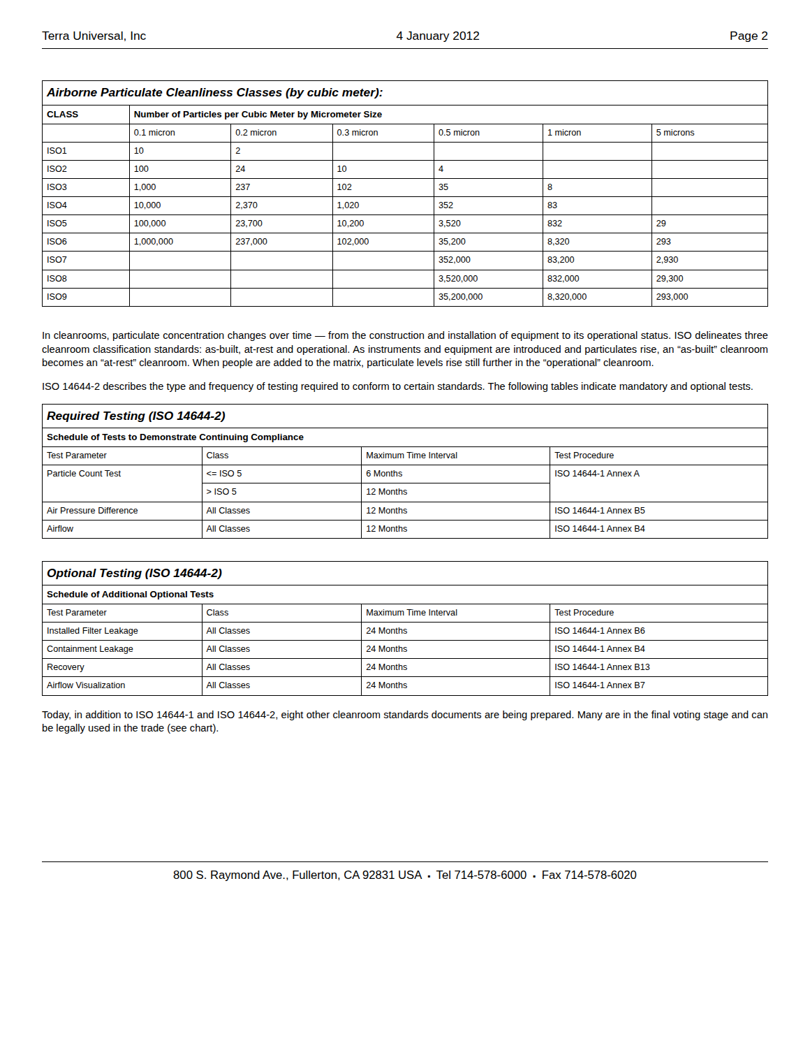Terra Universal, Inc 4 January 2012 Page 2
Airborne Particulate Cleanliness Classes (by cubic meter):
| CLASS | Number of Particles per Cubic Meter by Micrometer Size |
| | 0.1 micron | 0.2 micron | 0.3 micron | 0.5 micron | 1 micron | 5 microns |
| ISO1 | 10 | 2 | | | | |
| ISO2 | 100 | 24 | 10 | 4 | | |
| ISO3 | 1,000 | 237 | 102 | 35 | 8 | |
| ISO4 | 10,000 | 2,370 | 1,020 | 352 | 83 | |
| ISO5 | 100,000 | 23,700 | 10,200 | 3,520 | 832 | 29 |
| ISO6 | 1,000,000 | 237,000 | 102,000 | 35,200 | 8,320 | 293 |
| ISO7 | | | | 352,000 | 83,200 | 2,930 |
| ISO8 | | | | 3,520,000 | 832,000 | 29,300 |
| ISO9 | | | | 35,200,000 | 8,320,000 | 293,000 |
In cleanrooms, particulate concentration changes over time — from the construction and installation of equipment to its operational status. ISO delineates three cleanroom classification standards: as-built, at-rest and operational. As instruments and equipment are introduced and particulates rise, an “as-built” cleanroom becomes an “at-rest” cleanroom. When people are added to the matrix, particulate levels rise still further in the “operational” cleanroom.
ISO 14644-2 describes the type and frequency of testing required to conform to certain standards. The following tables indicate mandatory and optional tests.
Required Testing (ISO 14644-2)
| Schedule of Tests to Demonstrate Continuing Compliance |
| Test Parameter | Class | Maximum Time Interval | Test Procedure |
| Particle Count Test | <= ISO 5 | 6 Months | ISO 14644-1 Annex A |
| > ISO 5 | 12 Months |
| Air Pressure Difference | All Classes | 12 Months | ISO 14644-1 Annex B5 |
| Airflow | All Classes | 12 Months | ISO 14644-1 Annex B4 |
Optional Testing (ISO 14644-2)
| Schedule of Additional Optional Tests |
| Test Parameter | Class | Maximum Time Interval | Test Procedure |
| Installed Filter Leakage | All Classes | 24 Months | ISO 14644-1 Annex B6 |
| Containment Leakage | All Classes | 24 Months | ISO 14644-1 Annex B4 |
| Recovery | All Classes | 24 Months | ISO 14644-1 Annex B13 |
| Airflow Visualization | All Classes | 24 Months | ISO 14644-1 Annex B7 |
Today, in addition to ISO 14644-1 and ISO 14644-2, eight other cleanroom standards documents are being prepared. Many are in the final voting stage and can be legally used in the trade (see chart).
800 S. Raymond Ave., Fullerton, CA 92831 USA ▪ Tel 714-578-6000 ▪ Fax 714-578-6020